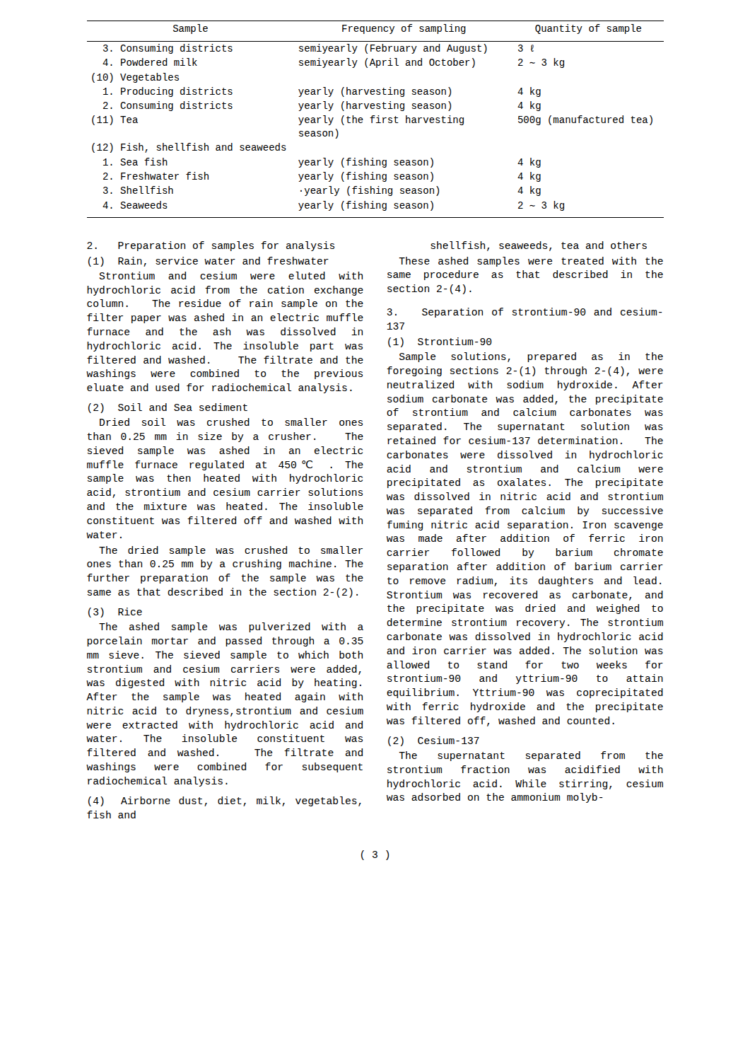| Sample | Frequency of sampling | Quantity of sample |
| --- | --- | --- |
| 3. Consuming districts | semiyearly (February and August) | 3 ℓ |
| 4. Powdered milk | semiyearly (April and October) | 2 ∼ 3 kg |
| (10) Vegetables | | |
| 1. Producing districts | yearly (harvesting season) | 4 kg |
| 2. Consuming districts | yearly (harvesting season) | 4 kg |
| (11) Tea | yearly (the first harvesting season) | 500g (manufactured tea) |
| (12) Fish, shellfish and seaweeds | | |
| 1. Sea fish | yearly (fishing season) | 4 kg |
| 2. Freshwater fish | yearly (fishing season) | 4 kg |
| 3. Shellfish | ·yearly (fishing season) | 4 kg |
| 4. Seaweeds | yearly (fishing season) | 2 ∼ 3 kg |
2. Preparation of samples for analysis
(1) Rain, service water and freshwater
Strontium and cesium were eluted with hydrochloric acid from the cation exchange column. The residue of rain sample on the filter paper was ashed in an electric muffle furnace and the ash was dissolved in hydrochloric acid. The insoluble part was filtered and washed. The filtrate and the washings were combined to the previous eluate and used for radiochemical analysis.
(2) Soil and Sea sediment
Dried soil was crushed to smaller ones than 0.25 mm in size by a crusher. The sieved sample was ashed in an electric muffle furnace regulated at 450℃ . The sample was then heated with hydrochloric acid, strontium and cesium carrier solutions and the mixture was heated. The insoluble constituent was filtered off and washed with water.
The dried sample was crushed to smaller ones than 0.25 mm by a crushing machine. The further preparation of the sample was the same as that described in the section 2-(2).
(3) Rice
The ashed sample was pulverized with a porcelain mortar and passed through a 0.35 mm sieve. The sieved sample to which both strontium and cesium carriers were added, was digested with nitric acid by heating. After the sample was heated again with nitric acid to dryness,strontium and cesium were extracted with hydrochloric acid and water. The insoluble constituent was filtered and washed. The filtrate and washings were combined for subsequent radiochemical analysis.
(4) Airborne dust, diet, milk, vegetables, fish and
shellfish, seaweeds, tea and others
These ashed samples were treated with the same procedure as that described in the section 2-(4).
3. Separation of strontium-90 and cesium-137
(1) Strontium-90
Sample solutions, prepared as in the foregoing sections 2-(1) through 2-(4), were neutralized with sodium hydroxide. After sodium carbonate was added, the precipitate of strontium and calcium carbonates was separated. The supernatant solution was retained for cesium-137 determination. The carbonates were dissolved in hydrochloric acid and strontium and calcium were precipitated as oxalates. The precipitate was dissolved in nitric acid and strontium was separated from calcium by successive fuming nitric acid separation. Iron scavenge was made after addition of ferric iron carrier followed by barium chromate separation after addition of barium carrier to remove radium, its daughters and lead. Strontium was recovered as carbonate, and the precipitate was dried and weighed to determine strontium recovery. The strontium carbonate was dissolved in hydrochloric acid and iron carrier was added. The solution was allowed to stand for two weeks for strontium-90 and yttrium-90 to attain equilibrium. Yttrium-90 was coprecipitated with ferric hydroxide and the precipitate was filtered off, washed and counted.
(2) Cesium-137
The supernatant separated from the strontium fraction was acidified with hydrochloric acid. While stirring, cesium was adsorbed on the ammonium molyb-
( 3 )